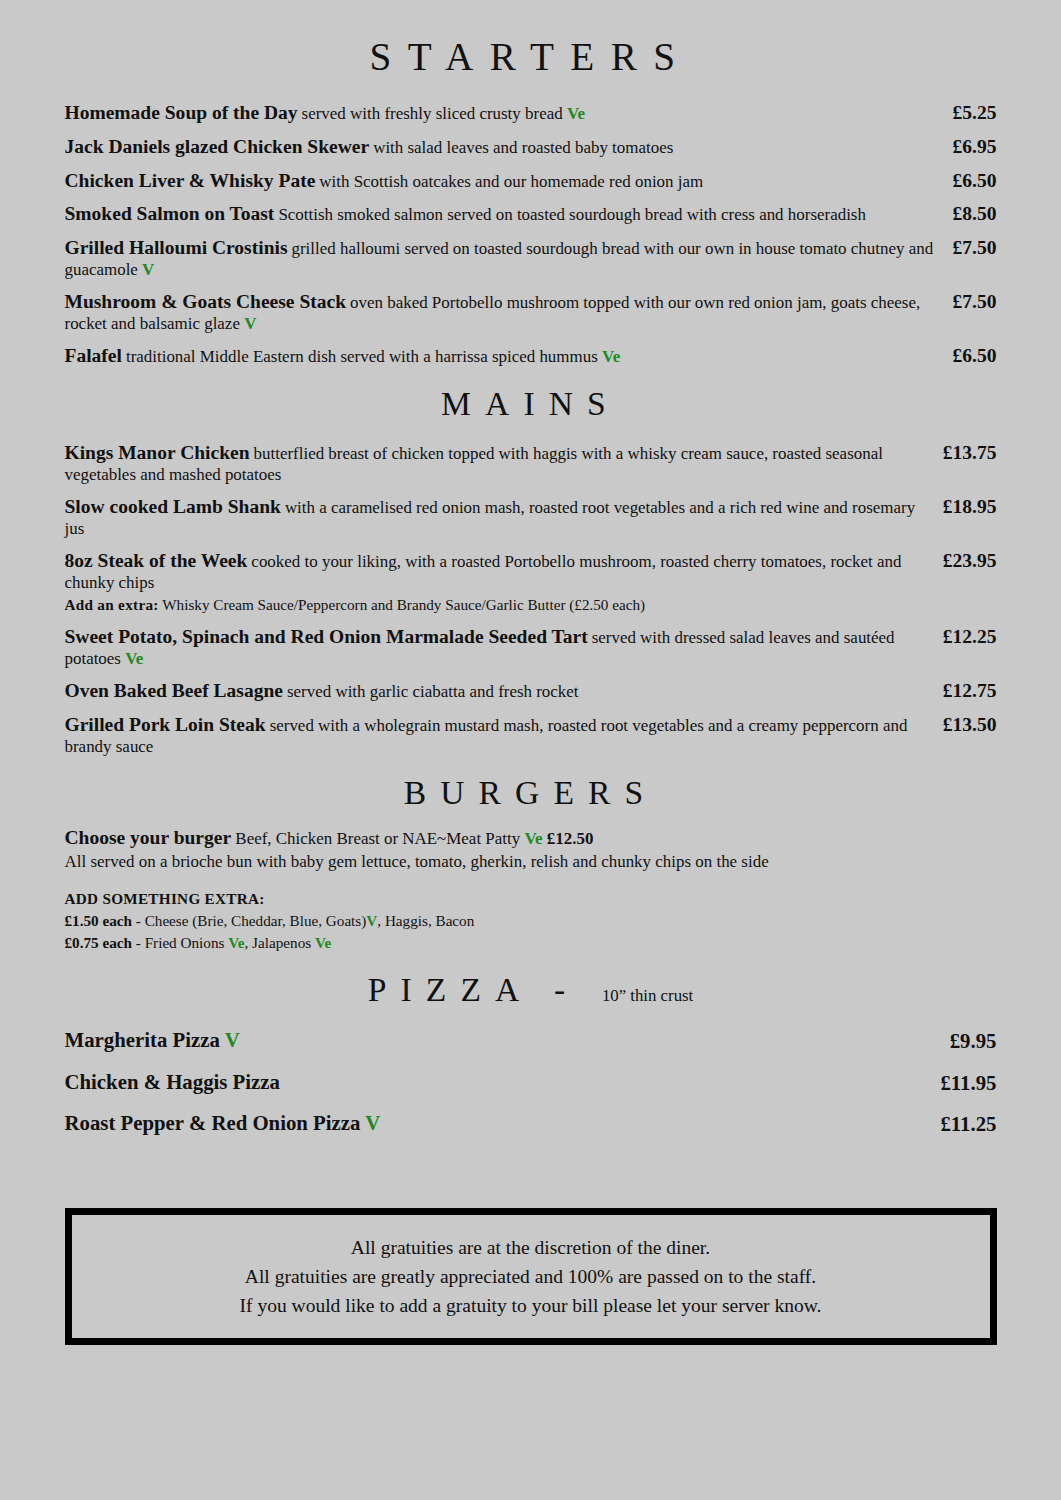STARTERS
| Homemade Soup of the Day served with freshly sliced crusty bread Ve | £5.25 |
| Jack Daniels glazed Chicken Skewer with salad leaves and roasted baby tomatoes | £6.95 |
| Chicken Liver & Whisky Pate with Scottish oatcakes and our homemade red onion jam | £6.50 |
| Smoked Salmon on Toast Scottish smoked salmon served on toasted sourdough bread with cress and horseradish | £8.50 |
| Grilled Halloumi Crostinis grilled halloumi served on toasted sourdough bread with our own in house tomato chutney and guacamole V | £7.50 |
| Mushroom & Goats Cheese Stack oven baked Portobello mushroom topped with our own red onion jam, goats cheese, rocket and balsamic glaze V | £7.50 |
| Falafel traditional Middle Eastern dish served with a harrissa spiced hummus Ve | £6.50 |
MAINS
| Kings Manor Chicken butterflied breast of chicken topped with haggis with a whisky cream sauce, roasted seasonal vegetables and mashed potatoes | £13.75 |
| Slow cooked Lamb Shank with a caramelised red onion mash, roasted root vegetables and a rich red wine and rosemary jus | £18.95 |
| 8oz Steak of the Week cooked to your liking, with a roasted Portobello mushroom, roasted cherry tomatoes, rocket and chunky chips Add an extra: Whisky Cream Sauce/Peppercorn and Brandy Sauce/Garlic Butter (£2.50 each) | £23.95 |
| Sweet Potato, Spinach and Red Onion Marmalade Seeded Tart served with dressed salad leaves and sautéed potatoes Ve | £12.25 |
| Oven Baked Beef Lasagne served with garlic ciabatta and fresh rocket | £12.75 |
| Grilled Pork Loin Steak served with a wholegrain mustard mash, roasted root vegetables and a creamy peppercorn and brandy sauce | £13.50 |
BURGERS
Choose your burger Beef, Chicken Breast or NAE~Meat Patty Ve £12.50
All served on a brioche bun with baby gem lettuce, tomato, gherkin, relish and chunky chips on the side
ADD SOMETHING EXTRA:
£1.50 each - Cheese (Brie, Cheddar, Blue, Goats)V, Haggis, Bacon
£0.75 each - Fried Onions Ve, Jalapenos Ve
PIZZA - 10” thin crust
| Margherita Pizza V | £9.95 |
| Chicken & Haggis Pizza | £11.95 |
| Roast Pepper & Red Onion Pizza V | £11.25 |
All gratuities are at the discretion of the diner.
All gratuities are greatly appreciated and 100% are passed on to the staff.
If you would like to add a gratuity to your bill please let your server know.